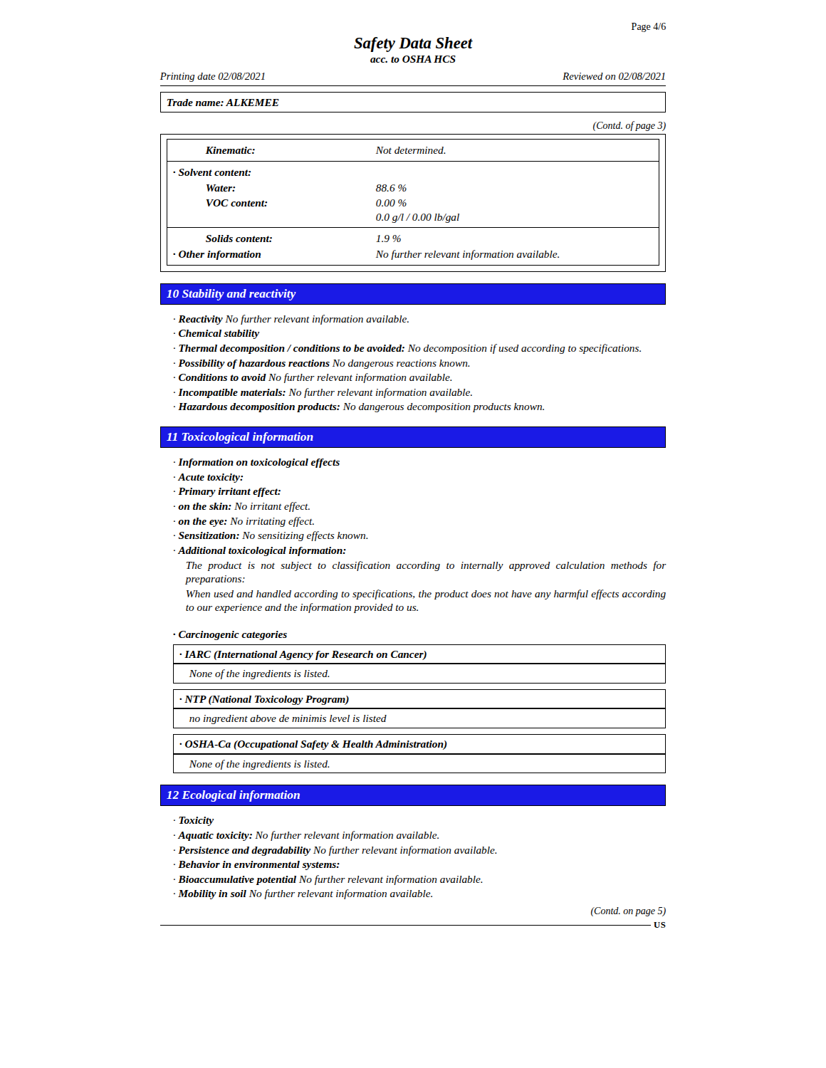Page 4/6
Safety Data Sheet
acc. to OSHA HCS
Printing date 02/08/2021
Reviewed on 02/08/2021
Trade name: ALKEMEE
(Contd. of page 3)
| Kinematic: | Not determined. |
| · Solvent content: | |
| Water: | 88.6 % |
| VOC content: | 0.00 % 0.0 g/l / 0.00 lb/gal |
| Solids content: | 1.9 % |
| · Other information | No further relevant information available. |
10 Stability and reactivity
· Reactivity No further relevant information available.
· Chemical stability
· Thermal decomposition / conditions to be avoided: No decomposition if used according to specifications.
· Possibility of hazardous reactions No dangerous reactions known.
· Conditions to avoid No further relevant information available.
· Incompatible materials: No further relevant information available.
· Hazardous decomposition products: No dangerous decomposition products known.
11 Toxicological information
· Information on toxicological effects
· Acute toxicity:
· Primary irritant effect:
· on the skin: No irritant effect.
· on the eye: No irritating effect.
· Sensitization: No sensitizing effects known.
· Additional toxicological information:
The product is not subject to classification according to internally approved calculation methods for preparations:
When used and handled according to specifications, the product does not have any harmful effects according to our experience and the information provided to us.
· Carcinogenic categories
· IARC (International Agency for Research on Cancer)
None of the ingredients is listed.
· NTP (National Toxicology Program)
no ingredient above de minimis level is listed
· OSHA-Ca (Occupational Safety & Health Administration)
None of the ingredients is listed.
12 Ecological information
· Toxicity
· Aquatic toxicity: No further relevant information available.
· Persistence and degradability No further relevant information available.
· Behavior in environmental systems:
· Bioaccumulative potential No further relevant information available.
· Mobility in soil No further relevant information available.
(Contd. on page 5)
US